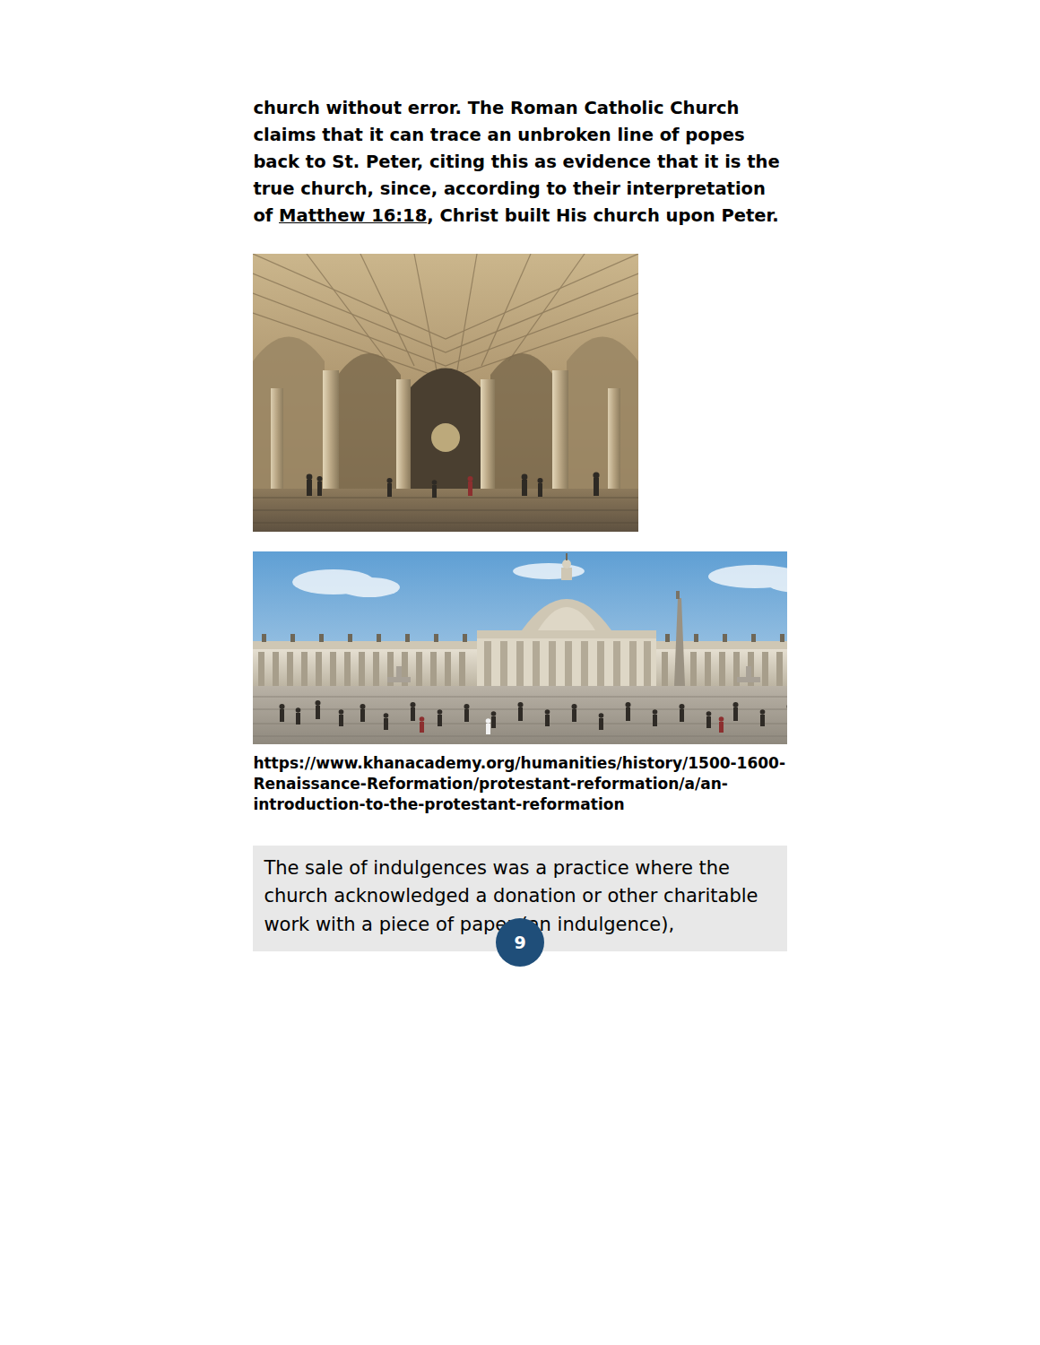church without error. The Roman Catholic Church claims that it can trace an unbroken line of popes back to St. Peter, citing this as evidence that it is the true church, since, according to their interpretation of Matthew 16:18, Christ built His church upon Peter.
https://www.khanacademy.org/humanities/history/1500-1600-Renaissance-Reformation/protestant-reformation/a/an-introduction-to-the-protestant-reformation
The sale of indulgences was a practice where the church acknowledged a donation or other charitable work with a piece of paper (an indulgence),
9